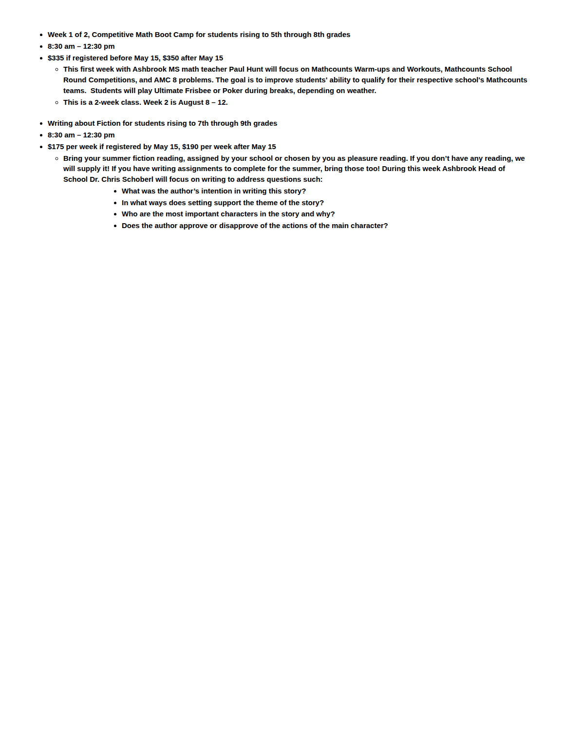Week 1 of 2, Competitive Math Boot Camp for students rising to 5th through 8th grades
8:30 am – 12:30 pm
$335 if registered before May 15, $350 after May 15
This first week with Ashbrook MS math teacher Paul Hunt will focus on Mathcounts Warm-ups and Workouts, Mathcounts School Round Competitions, and AMC 8 problems. The goal is to improve students' ability to qualify for their respective school's Mathcounts teams. Students will play Ultimate Frisbee or Poker during breaks, depending on weather.
This is a 2-week class. Week 2 is August 8 – 12.
Writing about Fiction for students rising to 7th through 9th grades
8:30 am – 12:30 pm
$175 per week if registered by May 15, $190 per week after May 15
Bring your summer fiction reading, assigned by your school or chosen by you as pleasure reading. If you don’t have any reading, we will supply it! If you have writing assignments to complete for the summer, bring those too! During this week Ashbrook Head of School Dr. Chris Schoberl will focus on writing to address questions such:
What was the author’s intention in writing this story?
In what ways does setting support the theme of the story?
Who are the most important characters in the story and why?
Does the author approve or disapprove of the actions of the main character?